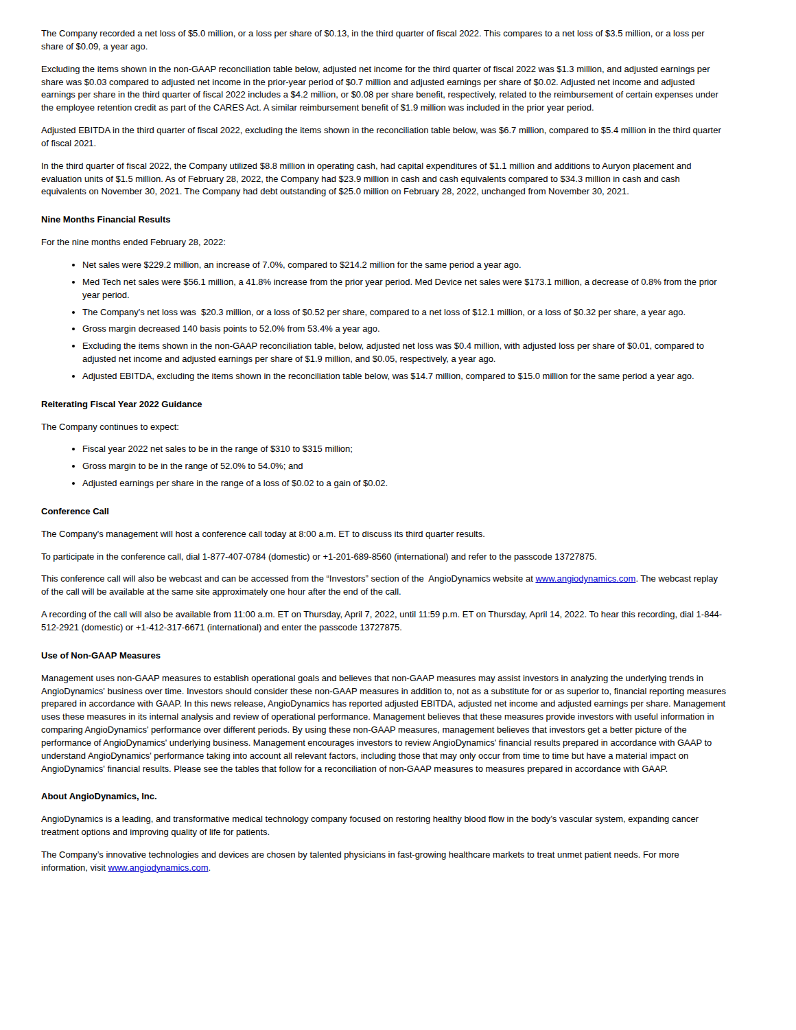The Company recorded a net loss of $5.0 million, or a loss per share of $0.13, in the third quarter of fiscal 2022. This compares to a net loss of $3.5 million, or a loss per share of $0.09, a year ago.
Excluding the items shown in the non-GAAP reconciliation table below, adjusted net income for the third quarter of fiscal 2022 was $1.3 million, and adjusted earnings per share was $0.03 compared to adjusted net income in the prior-year period of $0.7 million and adjusted earnings per share of $0.02. Adjusted net income and adjusted earnings per share in the third quarter of fiscal 2022 includes a $4.2 million, or $0.08 per share benefit, respectively, related to the reimbursement of certain expenses under the employee retention credit as part of the CARES Act. A similar reimbursement benefit of $1.9 million was included in the prior year period.
Adjusted EBITDA in the third quarter of fiscal 2022, excluding the items shown in the reconciliation table below, was $6.7 million, compared to $5.4 million in the third quarter of fiscal 2021.
In the third quarter of fiscal 2022, the Company utilized $8.8 million in operating cash, had capital expenditures of $1.1 million and additions to Auryon placement and evaluation units of $1.5 million. As of February 28, 2022, the Company had $23.9 million in cash and cash equivalents compared to $34.3 million in cash and cash equivalents on November 30, 2021. The Company had debt outstanding of $25.0 million on February 28, 2022, unchanged from November 30, 2021.
Nine Months Financial Results
For the nine months ended February 28, 2022:
Net sales were $229.2 million, an increase of 7.0%, compared to $214.2 million for the same period a year ago.
Med Tech net sales were $56.1 million, a 41.8% increase from the prior year period. Med Device net sales were $173.1 million, a decrease of 0.8% from the prior year period.
The Company's net loss was $20.3 million, or a loss of $0.52 per share, compared to a net loss of $12.1 million, or a loss of $0.32 per share, a year ago.
Gross margin decreased 140 basis points to 52.0% from 53.4% a year ago.
Excluding the items shown in the non-GAAP reconciliation table, below, adjusted net loss was $0.4 million, with adjusted loss per share of $0.01, compared to adjusted net income and adjusted earnings per share of $1.9 million, and $0.05, respectively, a year ago.
Adjusted EBITDA, excluding the items shown in the reconciliation table below, was $14.7 million, compared to $15.0 million for the same period a year ago.
Reiterating Fiscal Year 2022 Guidance
The Company continues to expect:
Fiscal year 2022 net sales to be in the range of $310 to $315 million;
Gross margin to be in the range of 52.0% to 54.0%; and
Adjusted earnings per share in the range of a loss of $0.02 to a gain of $0.02.
Conference Call
The Company's management will host a conference call today at 8:00 a.m. ET to discuss its third quarter results.
To participate in the conference call, dial 1-877-407-0784 (domestic) or +1-201-689-8560 (international) and refer to the passcode 13727875.
This conference call will also be webcast and can be accessed from the “Investors” section of the AngioDynamics website at www.angiodynamics.com. The webcast replay of the call will be available at the same site approximately one hour after the end of the call.
A recording of the call will also be available from 11:00 a.m. ET on Thursday, April 7, 2022, until 11:59 p.m. ET on Thursday, April 14, 2022. To hear this recording, dial 1-844-512-2921 (domestic) or +1-412-317-6671 (international) and enter the passcode 13727875.
Use of Non-GAAP Measures
Management uses non-GAAP measures to establish operational goals and believes that non-GAAP measures may assist investors in analyzing the underlying trends in AngioDynamics' business over time. Investors should consider these non-GAAP measures in addition to, not as a substitute for or as superior to, financial reporting measures prepared in accordance with GAAP. In this news release, AngioDynamics has reported adjusted EBITDA, adjusted net income and adjusted earnings per share. Management uses these measures in its internal analysis and review of operational performance. Management believes that these measures provide investors with useful information in comparing AngioDynamics' performance over different periods. By using these non-GAAP measures, management believes that investors get a better picture of the performance of AngioDynamics' underlying business. Management encourages investors to review AngioDynamics' financial results prepared in accordance with GAAP to understand AngioDynamics' performance taking into account all relevant factors, including those that may only occur from time to time but have a material impact on AngioDynamics' financial results. Please see the tables that follow for a reconciliation of non-GAAP measures to measures prepared in accordance with GAAP.
About AngioDynamics, Inc.
AngioDynamics is a leading, and transformative medical technology company focused on restoring healthy blood flow in the body’s vascular system, expanding cancer treatment options and improving quality of life for patients.
The Company’s innovative technologies and devices are chosen by talented physicians in fast-growing healthcare markets to treat unmet patient needs. For more information, visit www.angiodynamics.com.